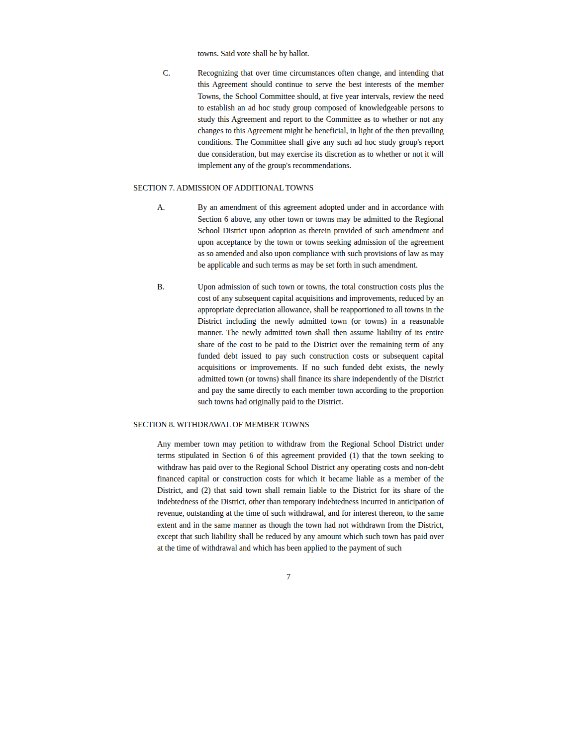towns. Said vote shall be by ballot.
C.
Recognizing that over time circumstances often change, and intending that this Agreement should continue to serve the best interests of the member Towns, the School Committee should, at five year intervals, review the need to establish an ad hoc study group composed of knowledgeable persons to study this Agreement and report to the Committee as to whether or not any changes to this Agreement might be beneficial, in light of the then prevailing conditions. The Committee shall give any such ad hoc study group's report due consideration, but may exercise its discretion as to whether or not it will implement any of the group's recommendations.
SECTION 7. ADMISSION OF ADDITIONAL TOWNS
A.
By an amendment of this agreement adopted under and in accordance with Section 6 above, any other town or towns may be admitted to the Regional School District upon adoption as therein provided of such amendment and upon acceptance by the town or towns seeking admission of the agreement as so amended and also upon compliance with such provisions of law as may be applicable and such terms as may be set forth in such amendment.
B.
Upon admission of such town or towns, the total construction costs plus the cost of any subsequent capital acquisitions and improvements, reduced by an appropriate depreciation allowance, shall be reapportioned to all towns in the District including the newly admitted town (or towns) in a reasonable manner. The newly admitted town shall then assume liability of its entire share of the cost to be paid to the District over the remaining term of any funded debt issued to pay such construction costs or subsequent capital acquisitions or improvements. If no such funded debt exists, the newly admitted town (or towns) shall finance its share independently of the District and pay the same directly to each member town according to the proportion such towns had originally paid to the District.
SECTION 8. WITHDRAWAL OF MEMBER TOWNS
Any member town may petition to withdraw from the Regional School District under terms stipulated in Section 6 of this agreement provided (1) that the town seeking to withdraw has paid over to the Regional School District any operating costs and non-debt financed capital or construction costs for which it became liable as a member of the District, and (2) that said town shall remain liable to the District for its share of the indebtedness of the District, other than temporary indebtedness incurred in anticipation of revenue, outstanding at the time of such withdrawal, and for interest thereon, to the same extent and in the same manner as though the town had not withdrawn from the District, except that such liability shall be reduced by any amount which such town has paid over at the time of withdrawal and which has been applied to the payment of such
7